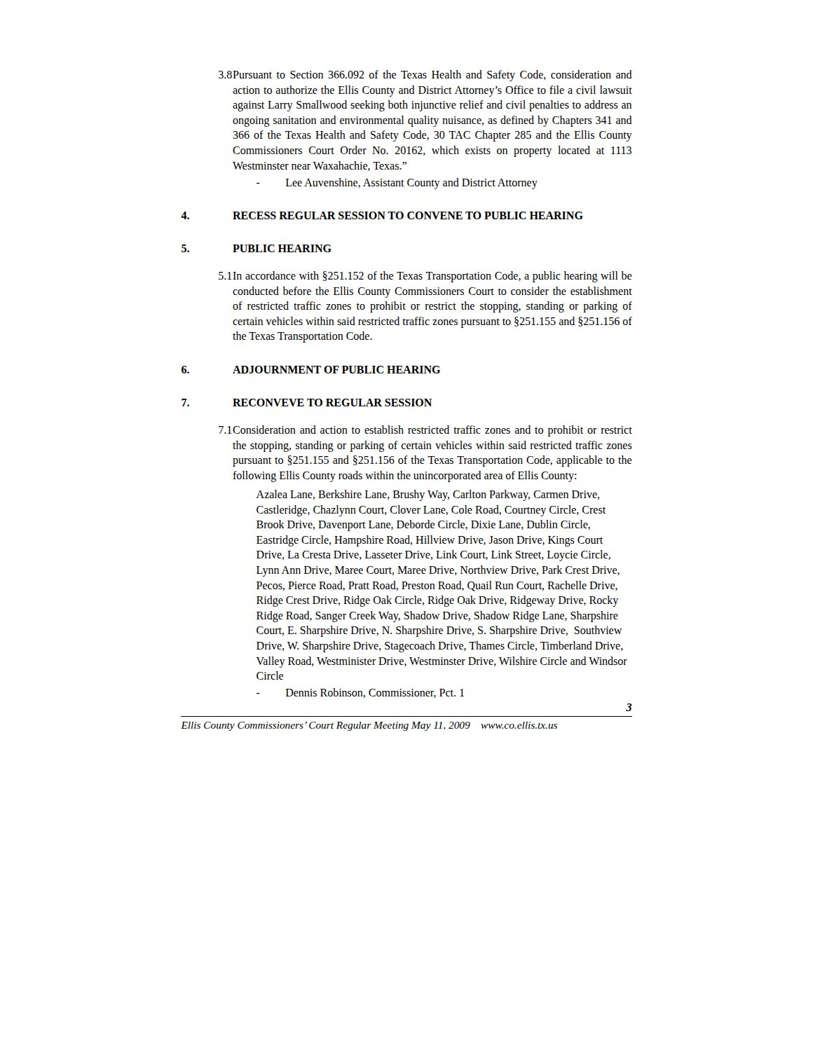3.8
Pursuant to Section 366.092 of the Texas Health and Safety Code, consideration and action to authorize the Ellis County and District Attorney’s Office to file a civil lawsuit against Larry Smallwood seeking both injunctive relief and civil penalties to address an ongoing sanitation and environmental quality nuisance, as defined by Chapters 341 and 366 of the Texas Health and Safety Code, 30 TAC Chapter 285 and the Ellis County Commissioners Court Order No. 20162, which exists on property located at 1113 Westminster near Waxahachie, Texas.”
-Lee Auvenshine, Assistant County and District Attorney
4.
RECESS REGULAR SESSION TO CONVENE TO PUBLIC HEARING
5.
PUBLIC HEARING
5.1
In accordance with §251.152 of the Texas Transportation Code, a public hearing will be conducted before the Ellis County Commissioners Court to consider the establishment of restricted traffic zones to prohibit or restrict the stopping, standing or parking of certain vehicles within said restricted traffic zones pursuant to §251.155 and §251.156 of the Texas Transportation Code.
6.
ADJOURNMENT OF PUBLIC HEARING
7.
RECONVEVE TO REGULAR SESSION
7.1
Consideration and action to establish restricted traffic zones and to prohibit or restrict the stopping, standing or parking of certain vehicles within said restricted traffic zones pursuant to §251.155 and §251.156 of the Texas Transportation Code, applicable to the following Ellis County roads within the unincorporated area of Ellis County:
Azalea Lane, Berkshire Lane, Brushy Way, Carlton Parkway, Carmen Drive, Castleridge, Chazlynn Court, Clover Lane, Cole Road, Courtney Circle, Crest Brook Drive, Davenport Lane, Deborde Circle, Dixie Lane, Dublin Circle, Eastridge Circle, Hampshire Road, Hillview Drive, Jason Drive, Kings Court Drive, La Cresta Drive, Lasseter Drive, Link Court, Link Street, Loycie Circle, Lynn Ann Drive, Maree Court, Maree Drive, Northview Drive, Park Crest Drive, Pecos, Pierce Road, Pratt Road, Preston Road, Quail Run Court, Rachelle Drive, Ridge Crest Drive, Ridge Oak Circle, Ridge Oak Drive, Ridgeway Drive, Rocky Ridge Road, Sanger Creek Way, Shadow Drive, Shadow Ridge Lane, Sharpshire Court, E. Sharpshire Drive, N. Sharpshire Drive, S. Sharpshire Drive, Southview Drive, W. Sharpshire Drive, Stagecoach Drive, Thames Circle, Timberland Drive, Valley Road, Westminister Drive, Westminster Drive, Wilshire Circle and Windsor Circle
-Dennis Robinson, Commissioner, Pct. 1
3
Ellis County Commissioners’ Court Regular Meeting May 11, 2009 www.co.ellis.tx.us